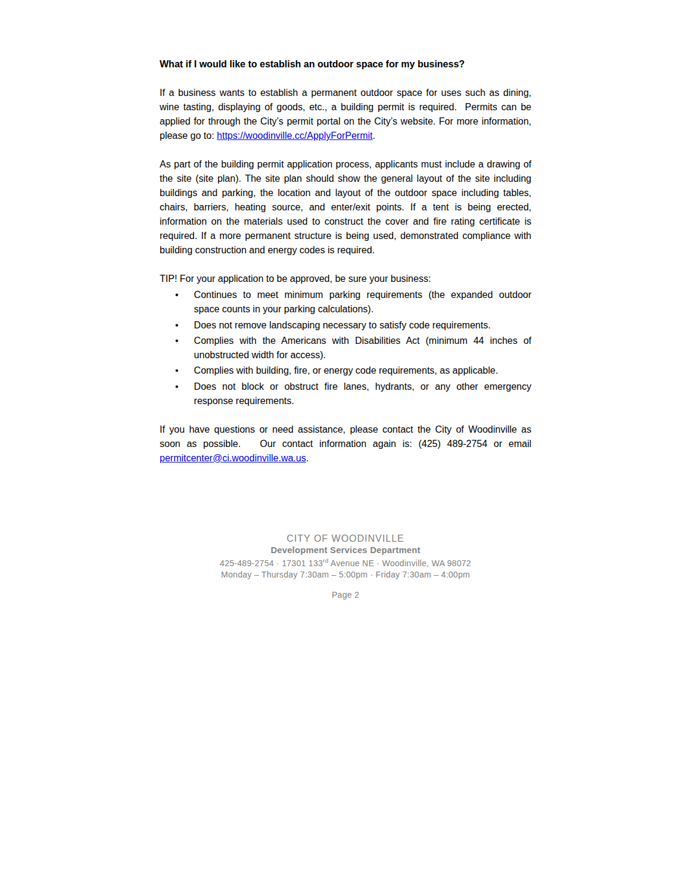What if I would like to establish an outdoor space for my business?
If a business wants to establish a permanent outdoor space for uses such as dining, wine tasting, displaying of goods, etc., a building permit is required. Permits can be applied for through the City’s permit portal on the City’s website. For more information, please go to: https://woodinville.cc/ApplyForPermit.
As part of the building permit application process, applicants must include a drawing of the site (site plan). The site plan should show the general layout of the site including buildings and parking, the location and layout of the outdoor space including tables, chairs, barriers, heating source, and enter/exit points. If a tent is being erected, information on the materials used to construct the cover and fire rating certificate is required. If a more permanent structure is being used, demonstrated compliance with building construction and energy codes is required.
TIP! For your application to be approved, be sure your business:
Continues to meet minimum parking requirements (the expanded outdoor space counts in your parking calculations).
Does not remove landscaping necessary to satisfy code requirements.
Complies with the Americans with Disabilities Act (minimum 44 inches of unobstructed width for access).
Complies with building, fire, or energy code requirements, as applicable.
Does not block or obstruct fire lanes, hydrants, or any other emergency response requirements.
If you have questions or need assistance, please contact the City of Woodinville as soon as possible. Our contact information again is: (425) 489-2754 or email permitcenter@ci.woodinville.wa.us.
CITY OF WOODINVILLE
Development Services Department
425-489-2754 · 17301 133rd Avenue NE · Woodinville, WA 98072
Monday – Thursday 7:30am – 5:00pm · Friday 7:30am – 4:00pm
Page 2